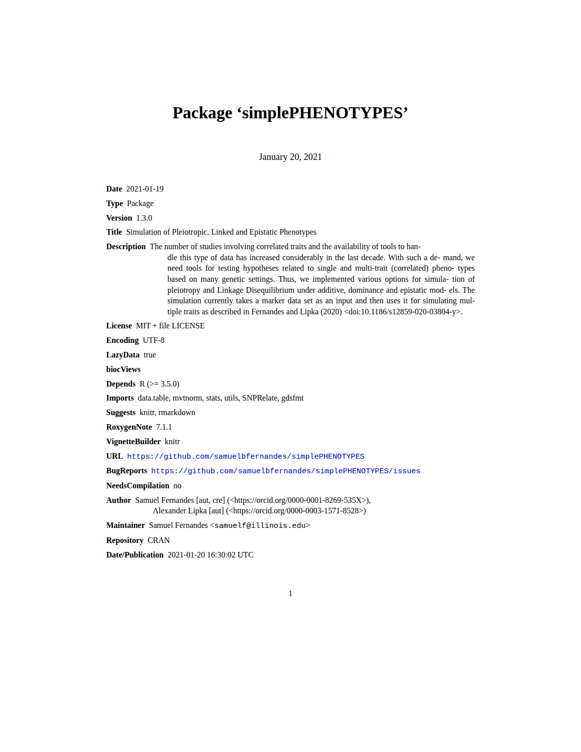Package ‘simplePHENOTYPES’
January 20, 2021
Date
2021-01-19
Type
Package
Version
1.3.0
Title
Simulation of Pleiotropic, Linked and Epistatic Phenotypes
Description
The number of studies involving correlated traits and the availability of tools to han-
dle this type of data has increased considerably in the last decade. With such a de- mand, we need tools for testing hypotheses related to single and multi-trait (correlated) pheno- types based on many genetic settings. Thus, we implemented various options for simula- tion of pleiotropy and Linkage Disequilibrium under additive, dominance and epistatic mod- els. The simulation currently takes a marker data set as an input and then uses it for simulating mul- tiple traits as described in Fernandes and Lipka (2020) <doi:10.1186/s12859-020-03804-y>.
License
MIT + file LICENSE
Encoding
UTF-8
LazyData
true
biocViews
Depends
R (>= 3.5.0)
Imports
data.table, mvtnorm, stats, utils, SNPRelate, gdsfmt
Suggests
knitr, rmarkdown
RoxygenNote
7.1.1
VignetteBuilder
knitr
URL
https://github.com/samuelbfernandes/simplePHENOTYPES
BugReports
https://github.com/samuelbfernandes/simplePHENOTYPES/issues
NeedsCompilation
no
Author
Samuel Fernandes [aut, cre] (<https://orcid.org/0000-0001-8269-535X>),
Alexander Lipka [aut] (<https://orcid.org/0000-0003-1571-8528>)
Maintainer
Samuel Fernandes <samuelf@illinois.edu>
Repository
CRAN
Date/Publication
2021-01-20 16:30:02 UTC
1